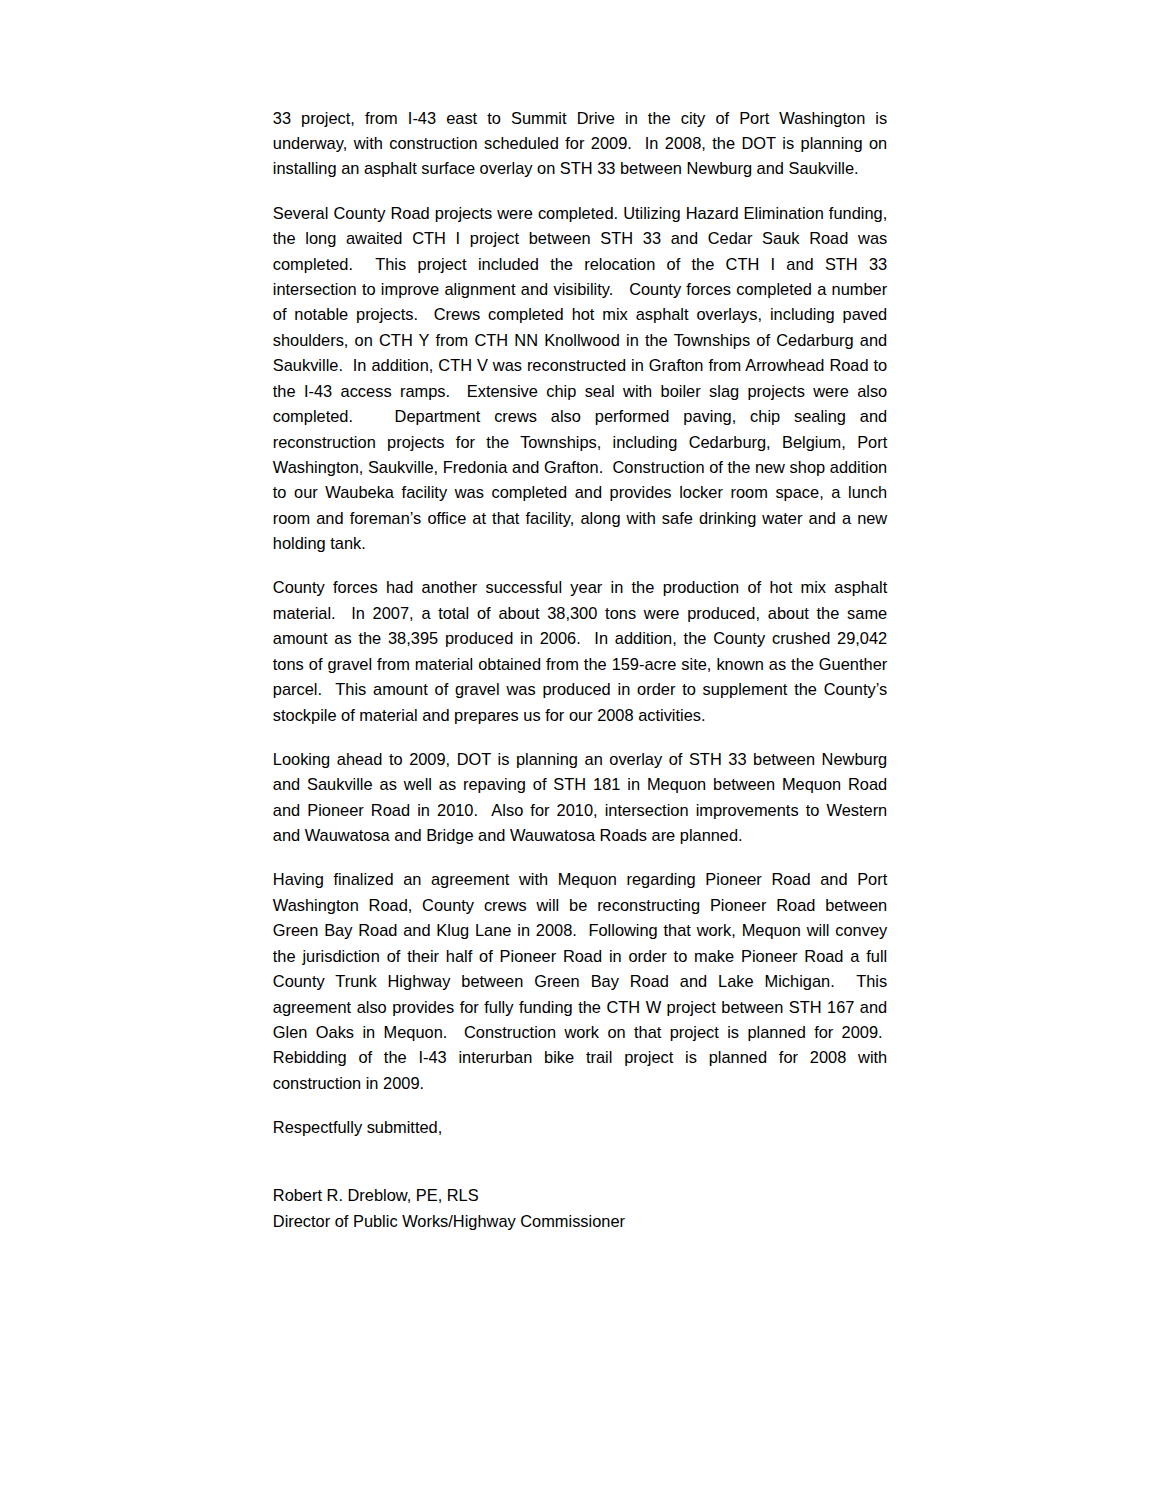33 project, from I-43 east to Summit Drive in the city of Port Washington is underway, with construction scheduled for 2009. In 2008, the DOT is planning on installing an asphalt surface overlay on STH 33 between Newburg and Saukville.
Several County Road projects were completed. Utilizing Hazard Elimination funding, the long awaited CTH I project between STH 33 and Cedar Sauk Road was completed. This project included the relocation of the CTH I and STH 33 intersection to improve alignment and visibility. County forces completed a number of notable projects. Crews completed hot mix asphalt overlays, including paved shoulders, on CTH Y from CTH NN Knollwood in the Townships of Cedarburg and Saukville. In addition, CTH V was reconstructed in Grafton from Arrowhead Road to the I-43 access ramps. Extensive chip seal with boiler slag projects were also completed. Department crews also performed paving, chip sealing and reconstruction projects for the Townships, including Cedarburg, Belgium, Port Washington, Saukville, Fredonia and Grafton. Construction of the new shop addition to our Waubeka facility was completed and provides locker room space, a lunch room and foreman’s office at that facility, along with safe drinking water and a new holding tank.
County forces had another successful year in the production of hot mix asphalt material. In 2007, a total of about 38,300 tons were produced, about the same amount as the 38,395 produced in 2006. In addition, the County crushed 29,042 tons of gravel from material obtained from the 159-acre site, known as the Guenther parcel. This amount of gravel was produced in order to supplement the County’s stockpile of material and prepares us for our 2008 activities.
Looking ahead to 2009, DOT is planning an overlay of STH 33 between Newburg and Saukville as well as repaving of STH 181 in Mequon between Mequon Road and Pioneer Road in 2010. Also for 2010, intersection improvements to Western and Wauwatosa and Bridge and Wauwatosa Roads are planned.
Having finalized an agreement with Mequon regarding Pioneer Road and Port Washington Road, County crews will be reconstructing Pioneer Road between Green Bay Road and Klug Lane in 2008. Following that work, Mequon will convey the jurisdiction of their half of Pioneer Road in order to make Pioneer Road a full County Trunk Highway between Green Bay Road and Lake Michigan. This agreement also provides for fully funding the CTH W project between STH 167 and Glen Oaks in Mequon. Construction work on that project is planned for 2009. Rebidding of the I-43 interurban bike trail project is planned for 2008 with construction in 2009.
Respectfully submitted,
Robert R. Dreblow, PE, RLS
Director of Public Works/Highway Commissioner